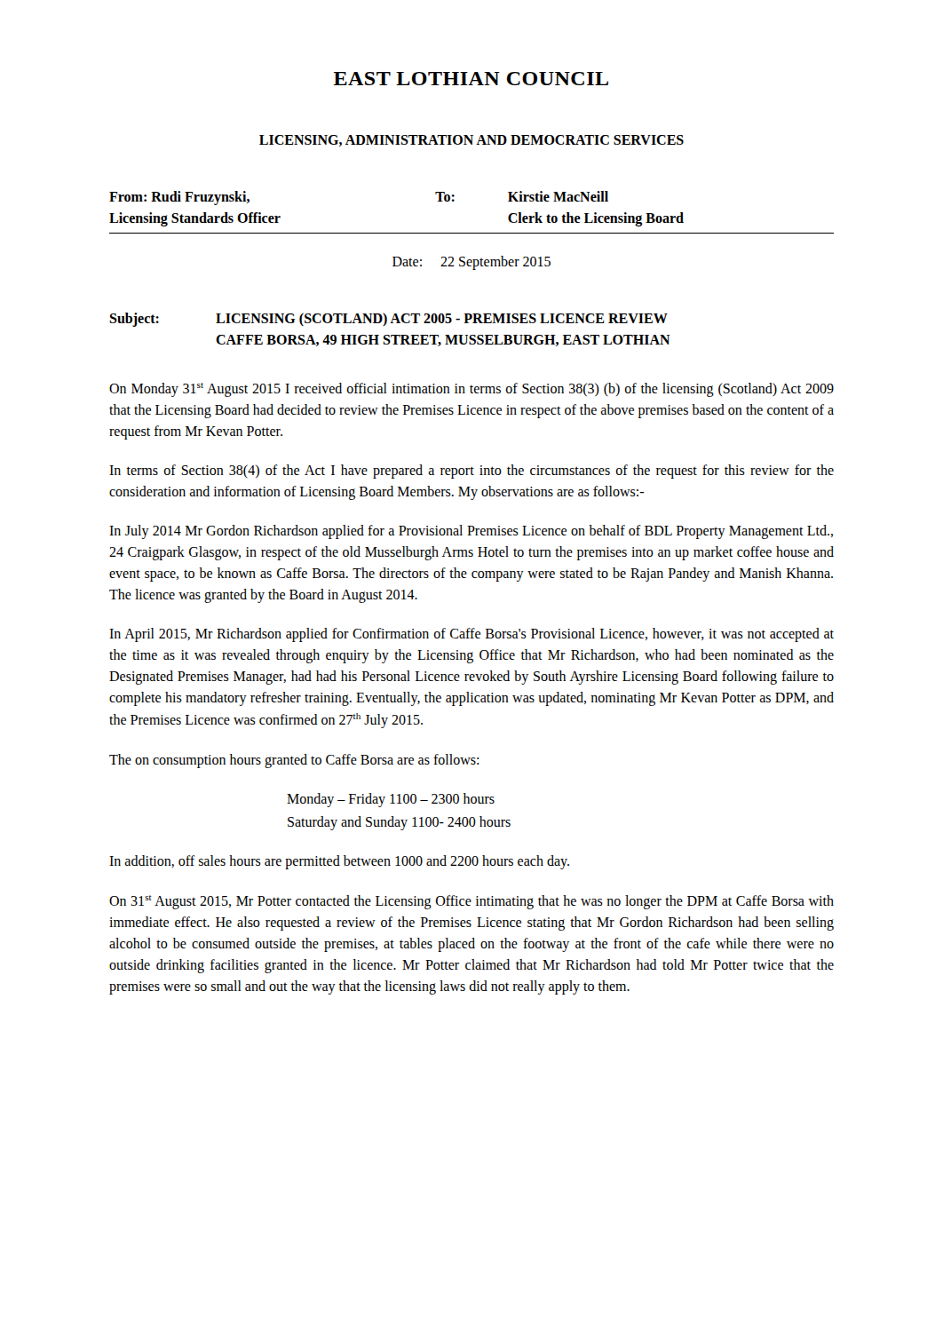EAST LOTHIAN COUNCIL
LICENSING, ADMINISTRATION AND DEMOCRATIC SERVICES
From: Rudi Fruzynski,
Licensing Standards Officer
To:
Kirstie MacNeill
Clerk to the Licensing Board
Date: 22 September 2015
Subject:
LICENSING (SCOTLAND) ACT 2005 - PREMISES LICENCE REVIEW
CAFFE BORSA, 49 HIGH STREET, MUSSELBURGH, EAST LOTHIAN
On Monday 31st August 2015 I received official intimation in terms of Section 38(3) (b) of the licensing (Scotland) Act 2009 that the Licensing Board had decided to review the Premises Licence in respect of the above premises based on the content of a request from Mr Kevan Potter.
In terms of Section 38(4) of the Act I have prepared a report into the circumstances of the request for this review for the consideration and information of Licensing Board Members. My observations are as follows:-
In July 2014 Mr Gordon Richardson applied for a Provisional Premises Licence on behalf of BDL Property Management Ltd., 24 Craigpark Glasgow, in respect of the old Musselburgh Arms Hotel to turn the premises into an up market coffee house and event space, to be known as Caffe Borsa. The directors of the company were stated to be Rajan Pandey and Manish Khanna. The licence was granted by the Board in August 2014.
In April 2015, Mr Richardson applied for Confirmation of Caffe Borsa's Provisional Licence, however, it was not accepted at the time as it was revealed through enquiry by the Licensing Office that Mr Richardson, who had been nominated as the Designated Premises Manager, had had his Personal Licence revoked by South Ayrshire Licensing Board following failure to complete his mandatory refresher training. Eventually, the application was updated, nominating Mr Kevan Potter as DPM, and the Premises Licence was confirmed on 27th July 2015.
The on consumption hours granted to Caffe Borsa are as follows:
Monday – Friday 1100 – 2300 hours
Saturday and Sunday 1100- 2400 hours
In addition, off sales hours are permitted between 1000 and 2200 hours each day.
On 31st August 2015, Mr Potter contacted the Licensing Office intimating that he was no longer the DPM at Caffe Borsa with immediate effect. He also requested a review of the Premises Licence stating that Mr Gordon Richardson had been selling alcohol to be consumed outside the premises, at tables placed on the footway at the front of the cafe while there were no outside drinking facilities granted in the licence. Mr Potter claimed that Mr Richardson had told Mr Potter twice that the premises were so small and out the way that the licensing laws did not really apply to them.